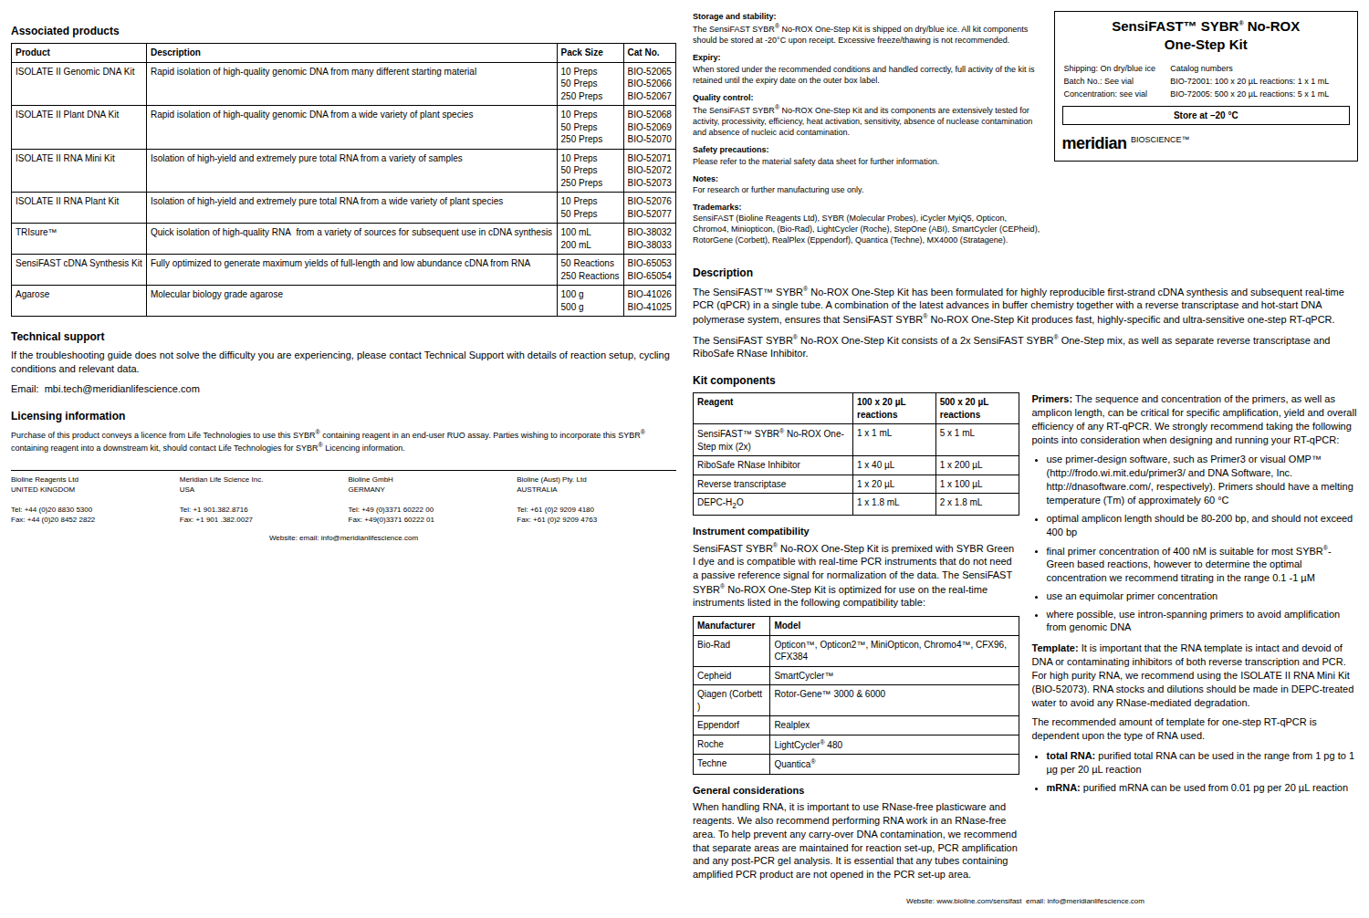Associated products
| Product | Description | Pack Size | Cat No. |
| --- | --- | --- | --- |
| ISOLATE II Genomic DNA Kit | Rapid isolation of high-quality genomic DNA from many different starting material | 10 Preps 50 Preps 250 Preps | BIO-52065 BIO-52066 BIO-52067 |
| ISOLATE II Plant DNA Kit | Rapid isolation of high-quality genomic DNA from a wide variety of plant species | 10 Preps 50 Preps 250 Preps | BIO-52068 BIO-52069 BIO-52070 |
| ISOLATE II RNA Mini Kit | Isolation of high-yield and extremely pure total RNA from a variety of samples | 10 Preps 50 Preps 250 Preps | BIO-52071 BIO-52072 BIO-52073 |
| ISOLATE II RNA Plant Kit | Isolation of high-yield and extremely pure total RNA from a wide variety of plant species | 10 Preps 50 Preps | BIO-52076 BIO-52077 |
| TRIsure™ | Quick isolation of high-quality RNA from a variety of sources for subsequent use in cDNA synthesis | 100 mL 200 mL | BIO-38032 BIO-38033 |
| SensiFAST cDNA Synthesis Kit | Fully optimized to generate maximum yields of full-length and low abundance cDNA from RNA | 50 Reactions 250 Reactions | BIO-65053 BIO-65054 |
| Agarose | Molecular biology grade agarose | 100 g 500 g | BIO-41026 BIO-41025 |
Technical support
If the troubleshooting guide does not solve the difficulty you are experiencing, please contact Technical Support with details of reaction setup, cycling conditions and relevant data.
Email: mbi.tech@meridianlifescience.com
Licensing information
Purchase of this product conveys a licence from Life Technologies to use this SYBR® containing reagent in an end-user RUO assay. Parties wishing to incorporate this SYBR® containing reagent into a downstream kit, should contact Life Technologies for SYBR® Licencing information.
Bioline Reagents Ltd
UNITED KINGDOM
Tel: +44 (0)20 8830 5300
Fax: +44 (0)20 8452 2822
Meridian Life Science Inc.
USA
Tel: +1 901.382.8716
Fax: +1 901 .382.0027
Bioline GmbH
GERMANY
Tel: +49 (0)3371 60222 00
Fax: +49(0)3371 60222 01
Bioline (Aust) Pty. Ltd
AUSTRALIA
Tel: +61 (0)2 9209 4180
Fax: +61 (0)2 9209 4763
Website: email: info@meridianlifescience.com
Storage and stability:
The SensiFAST SYBR® No-ROX One-Step Kit is shipped on dry/blue ice. All kit components should be stored at -20°C upon receipt. Excessive freeze/thawing is not recommended.
Expiry:
When stored under the recommended conditions and handled correctly, full activity of the kit is retained until the expiry date on the outer box label.
Quality control:
The SensiFAST SYBR® No-ROX One-Step Kit and its components are extensively tested for activity, processivity, efficiency, heat activation, sensitivity, absence of nuclease contamination and absence of nucleic acid contamination.
Safety precautions:
Please refer to the material safety data sheet for further information.
Notes:
For research or further manufacturing use only.
Trademarks:
SensiFAST (Bioline Reagents Ltd), SYBR (Molecular Probes), iCycler MyiQ5, Opticon, Chromo4, Miniopticon, (Bio-Rad), LightCycler (Roche), StepOne (ABI), SmartCycler (CEPheid), RotorGene (Corbett), RealPlex (Eppendorf), Quantica (Techne), MX4000 (Stratagene).
SensiFAST™ SYBR® No-ROX
One-Step Kit
| Shipping: On dry/blue ice | Catalog numbers |
| Batch No.: See vial | BIO-72001: 100 x 20 µL reactions: 1 x 1 mL |
| Concentration: see vial | BIO-72005: 500 x 20 µL reactions: 5 x 1 mL |
Store at –20 °C
meridian BIOSCIENCE™
Description
The SensiFAST™ SYBR® No-ROX One-Step Kit has been formulated for highly reproducible first-strand cDNA synthesis and subsequent real-time PCR (qPCR) in a single tube. A combination of the latest advances in buffer chemistry together with a reverse transcriptase and hot-start DNA polymerase system, ensures that SensiFAST SYBR® No-ROX One-Step Kit produces fast, highly-specific and ultra-sensitive one-step RT-qPCR.
The SensiFAST SYBR® No-ROX One-Step Kit consists of a 2x SensiFAST SYBR® One-Step mix, as well as separate reverse transcriptase and RiboSafe RNase Inhibitor.
Kit components
| Reagent | 100 x 20 µL reactions | 500 x 20 µL reactions |
| --- | --- | --- |
| SensiFAST™ SYBR ® No-ROX One-Step mix (2x) | 1 x 1 mL | 5 x 1 mL |
| RiboSafe RNase Inhibitor | 1 x 40 µL | 1 x 200 µL |
| Reverse transcriptase | 1 x 20 µL | 1 x 100 µL |
| DEPC-H 2 O | 1 x 1.8 mL | 2 x 1.8 mL |
Instrument compatibility
SensiFAST SYBR® No-ROX One-Step Kit is premixed with SYBR Green I dye and is compatible with real-time PCR instruments that do not need a passive reference signal for normalization of the data. The SensiFAST SYBR® No-ROX One-Step Kit is optimized for use on the real-time instruments listed in the following compatibility table:
| Manufacturer | Model |
| --- | --- |
| Bio-Rad | Opticon™, Opticon2™, MiniOpticon, Chromo4™, CFX96, CFX384 |
| Cepheid | SmartCycler™ |
| Qiagen (Corbett ) | Rotor-Gene™ 3000 & 6000 |
| Eppendorf | Realplex |
| Roche | LightCycler ® 480 |
| Techne | Quantica ® |
General considerations
When handling RNA, it is important to use RNase-free plasticware and reagents. We also recommend performing RNA work in an RNase-free area. To help prevent any carry-over DNA contamination, we recommend that separate areas are maintained for reaction set-up, PCR amplification and any post-PCR gel analysis. It is essential that any tubes containing amplified PCR product are not opened in the PCR set-up area.
Primers: The sequence and concentration of the primers, as well as amplicon length, can be critical for specific amplification, yield and overall efficiency of any RT-qPCR. We strongly recommend taking the following points into consideration when designing and running your RT-qPCR:
use primer-design software, such as Primer3 or visual OMP™ (http://frodo.wi.mit.edu/primer3/ and DNA Software, Inc. http://dnasoftware.com/, respectively). Primers should have a melting temperature (Tm) of approximately 60 °C
optimal amplicon length should be 80-200 bp, and should not exceed 400 bp
final primer concentration of 400 nM is suitable for most SYBR®-Green based reactions, however to determine the optimal concentration we recommend titrating in the range 0.1 -1 µM
use an equimolar primer concentration
where possible, use intron-spanning primers to avoid amplification from genomic DNA
Template: It is important that the RNA template is intact and devoid of DNA or contaminating inhibitors of both reverse transcription and PCR. For high purity RNA, we recommend using the ISOLATE II RNA Mini Kit (BIO-52073). RNA stocks and dilutions should be made in DEPC-treated water to avoid any RNase-mediated degradation.
The recommended amount of template for one-step RT-qPCR is dependent upon the type of RNA used.
total RNA: purified total RNA can be used in the range from 1 pg to 1 µg per 20 µL reaction
mRNA: purified mRNA can be used from 0.01 pg per 20 µL reaction
Website: www.bioline.com/sensifast email: info@meridianlifescience.com